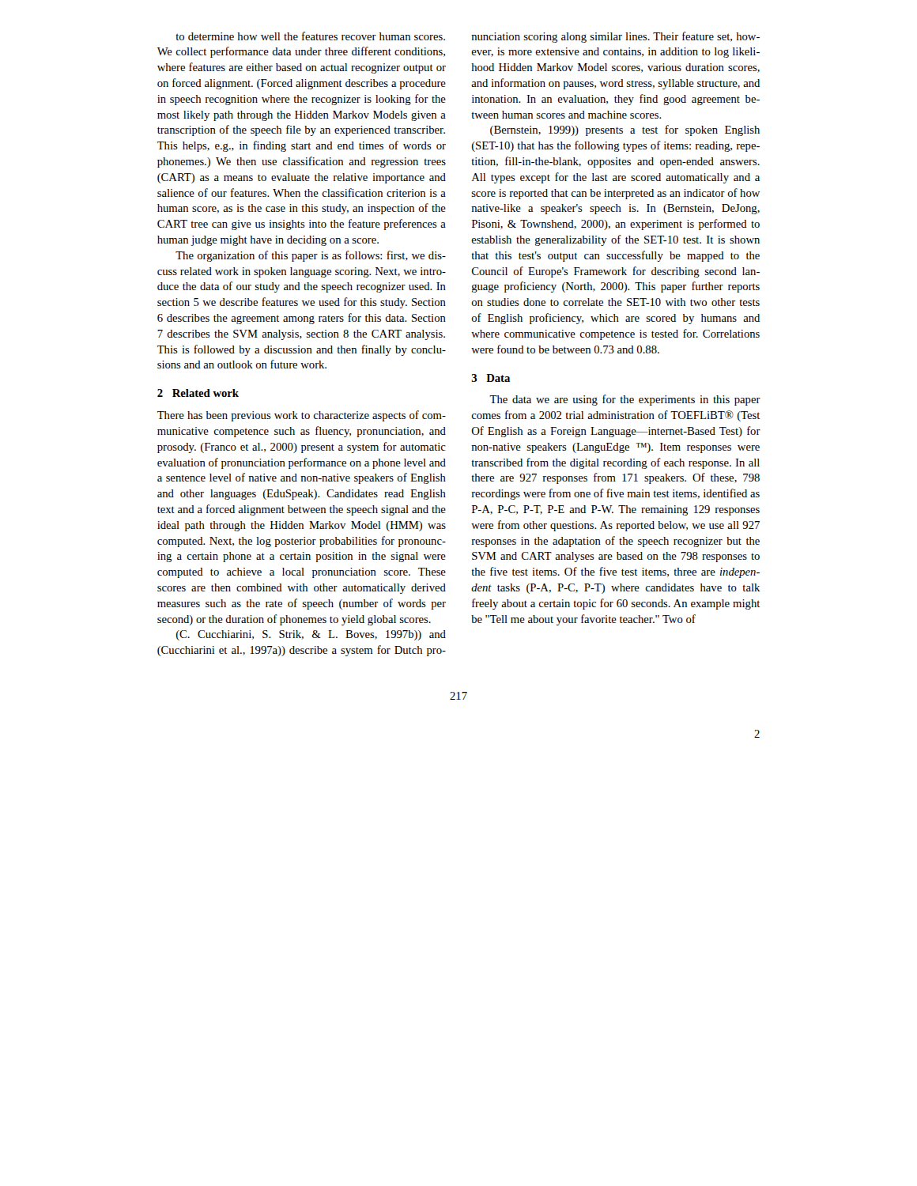to determine how well the features recover human scores. We collect performance data under three different conditions, where features are either based on actual recognizer output or on forced alignment. (Forced alignment describes a procedure in speech recognition where the recognizer is looking for the most likely path through the Hidden Markov Models given a transcription of the speech file by an experienced transcriber. This helps, e.g., in finding start and end times of words or phonemes.) We then use classification and regression trees (CART) as a means to evaluate the relative importance and salience of our features. When the classification criterion is a human score, as is the case in this study, an inspection of the CART tree can give us insights into the feature preferences a human judge might have in deciding on a score.
The organization of this paper is as follows: first, we discuss related work in spoken language scoring. Next, we introduce the data of our study and the speech recognizer used. In section 5 we describe features we used for this study. Section 6 describes the agreement among raters for this data. Section 7 describes the SVM analysis, section 8 the CART analysis. This is followed by a discussion and then finally by conclusions and an outlook on future work.
2 Related work
There has been previous work to characterize aspects of communicative competence such as fluency, pronunciation, and prosody. (Franco et al., 2000) present a system for automatic evaluation of pronunciation performance on a phone level and a sentence level of native and non-native speakers of English and other languages (EduSpeak). Candidates read English text and a forced alignment between the speech signal and the ideal path through the Hidden Markov Model (HMM) was computed. Next, the log posterior probabilities for pronouncing a certain phone at a certain position in the signal were computed to achieve a local pronunciation score. These scores are then combined with other automatically derived measures such as the rate of speech (number of words per second) or the duration of phonemes to yield global scores.
(C. Cucchiarini, S. Strik, & L. Boves, 1997b)) and (Cucchiarini et al., 1997a)) describe a system for Dutch pronunciation scoring along similar lines. Their feature set, however, is more extensive and contains, in addition to log likelihood Hidden Markov Model scores, various duration scores, and information on pauses, word stress, syllable structure, and intonation. In an evaluation, they find good agreement between human scores and machine scores.
(Bernstein, 1999)) presents a test for spoken English (SET-10) that has the following types of items: reading, repetition, fill-in-the-blank, opposites and open-ended answers. All types except for the last are scored automatically and a score is reported that can be interpreted as an indicator of how native-like a speaker's speech is. In (Bernstein, DeJong, Pisoni, & Townshend, 2000), an experiment is performed to establish the generalizability of the SET-10 test. It is shown that this test's output can successfully be mapped to the Council of Europe's Framework for describing second language proficiency (North, 2000). This paper further reports on studies done to correlate the SET-10 with two other tests of English proficiency, which are scored by humans and where communicative competence is tested for. Correlations were found to be between 0.73 and 0.88.
3 Data
The data we are using for the experiments in this paper comes from a 2002 trial administration of TOEFLiBT® (Test Of English as a Foreign Language—internet-Based Test) for non-native speakers (LanguEdge ™). Item responses were transcribed from the digital recording of each response. In all there are 927 responses from 171 speakers. Of these, 798 recordings were from one of five main test items, identified as P-A, P-C, P-T, P-E and P-W. The remaining 129 responses were from other questions. As reported below, we use all 927 responses in the adaptation of the speech recognizer but the SVM and CART analyses are based on the 798 responses to the five test items. Of the five test items, three are independent tasks (P-A, P-C, P-T) where candidates have to talk freely about a certain topic for 60 seconds. An example might be "Tell me about your favorite teacher." Two of
217
2